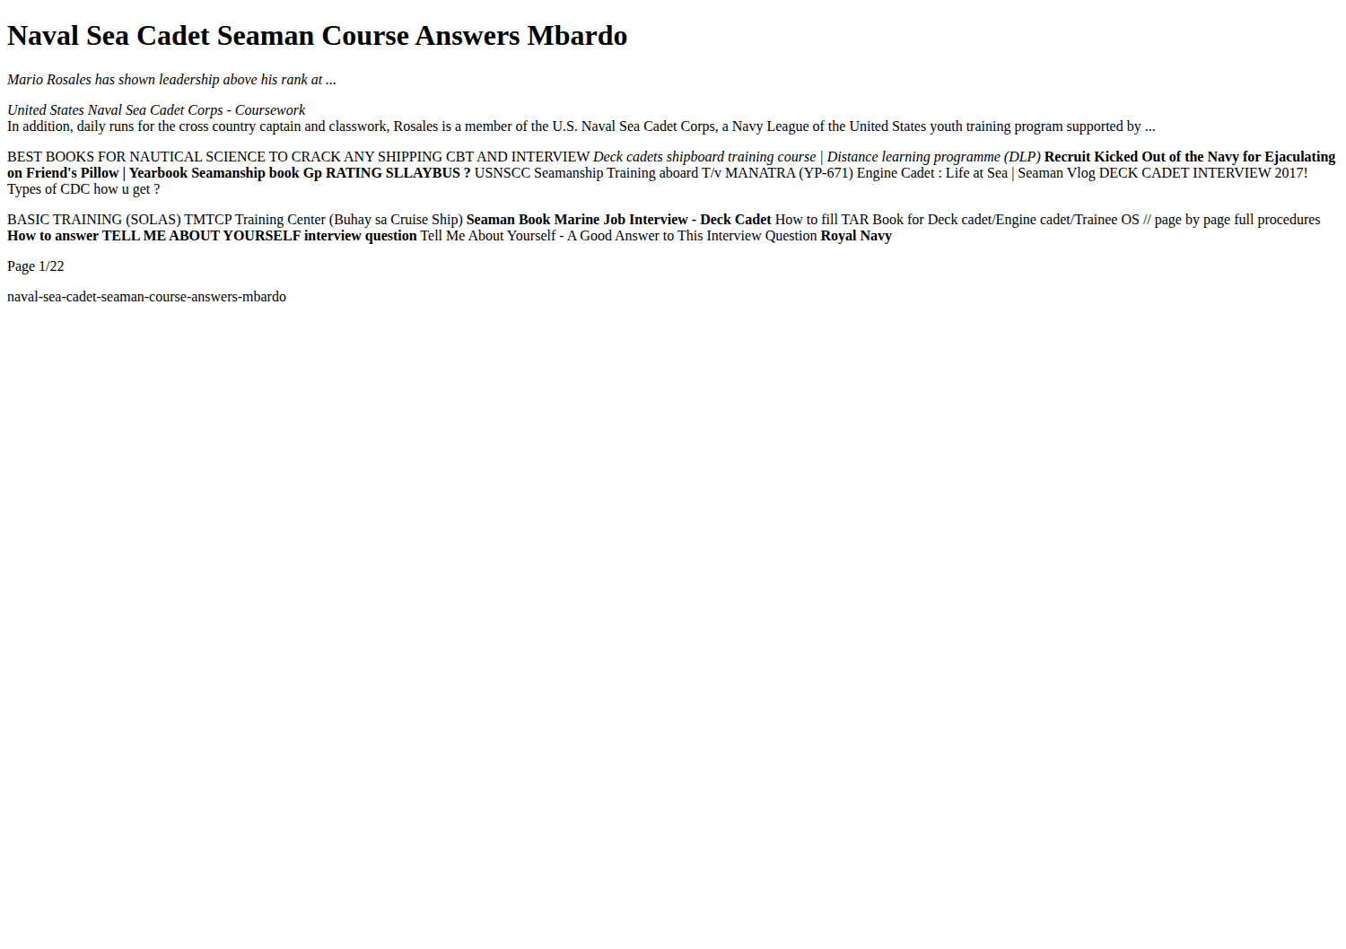Naval Sea Cadet Seaman Course Answers Mbardo
Mario Rosales has shown leadership above his rank at ...
United States Naval Sea Cadet Corps - Coursework
In addition, daily runs for the cross country captain and classwork, Rosales is a member of the U.S. Naval Sea Cadet Corps, a Navy League of the United States youth training program supported by ...
BEST BOOKS FOR NAUTICAL SCIENCE TO CRACK ANY SHIPPING CBT AND INTERVIEW Deck cadets shipboard training course | Distance learning programme (DLP) Recruit Kicked Out of the Navy for Ejaculating on Friend's Pillow | Yearbook Seamanship book Gp RATING SLLAYBUS ? USNSCC Seamanship Training aboard T/v MANATRA (YP-671) Engine Cadet : Life at Sea | Seaman Vlog DECK CADET INTERVIEW 2017! Types of CDC how u get ?
BASIC TRAINING (SOLAS) TMTCP Training Center (Buhay sa Cruise Ship) Seaman Book Marine Job Interview - Deck Cadet How to fill TAR Book for Deck cadet/Engine cadet/Trainee OS // page by page full procedures How to answer TELL ME ABOUT YOURSELF interview question Tell Me About Yourself - A Good Answer to This Interview Question Royal Navy
Page 1/22
naval-sea-cadet-seaman-course-answers-mbardo